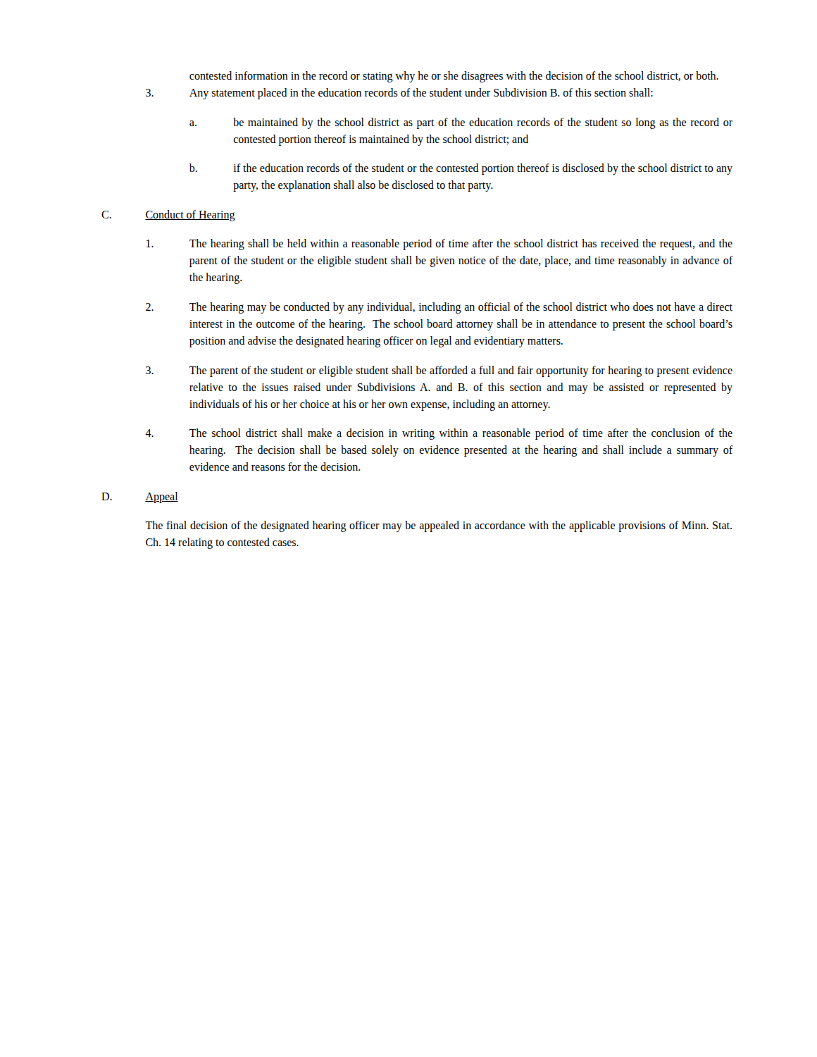contested information in the record or stating why he or she disagrees with the decision of the school district, or both.
3.
Any statement placed in the education records of the student under Subdivision B. of this section shall:
a.
be maintained by the school district as part of the education records of the student so long as the record or contested portion thereof is maintained by the school district; and
b.
if the education records of the student or the contested portion thereof is disclosed by the school district to any party, the explanation shall also be disclosed to that party.
C.
Conduct of Hearing
1.
The hearing shall be held within a reasonable period of time after the school district has received the request, and the parent of the student or the eligible student shall be given notice of the date, place, and time reasonably in advance of the hearing.
2.
The hearing may be conducted by any individual, including an official of the school district who does not have a direct interest in the outcome of the hearing. The school board attorney shall be in attendance to present the school board’s position and advise the designated hearing officer on legal and evidentiary matters.
3.
The parent of the student or eligible student shall be afforded a full and fair opportunity for hearing to present evidence relative to the issues raised under Subdivisions A. and B. of this section and may be assisted or represented by individuals of his or her choice at his or her own expense, including an attorney.
4.
The school district shall make a decision in writing within a reasonable period of time after the conclusion of the hearing. The decision shall be based solely on evidence presented at the hearing and shall include a summary of evidence and reasons for the decision.
D.
Appeal
The final decision of the designated hearing officer may be appealed in accordance with the applicable provisions of Minn. Stat. Ch. 14 relating to contested cases.